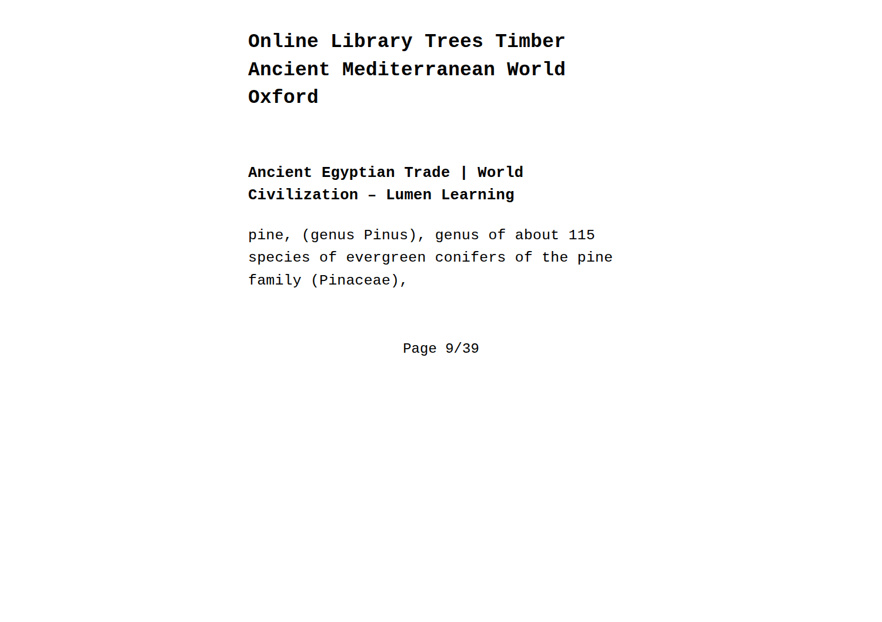Online Library Trees Timber Ancient Mediterranean World Oxford
Ancient Egyptian Trade | World Civilization – Lumen Learning
pine, (genus Pinus), genus of about 115 species of evergreen conifers of the pine family (Pinaceae),
Page 9/39